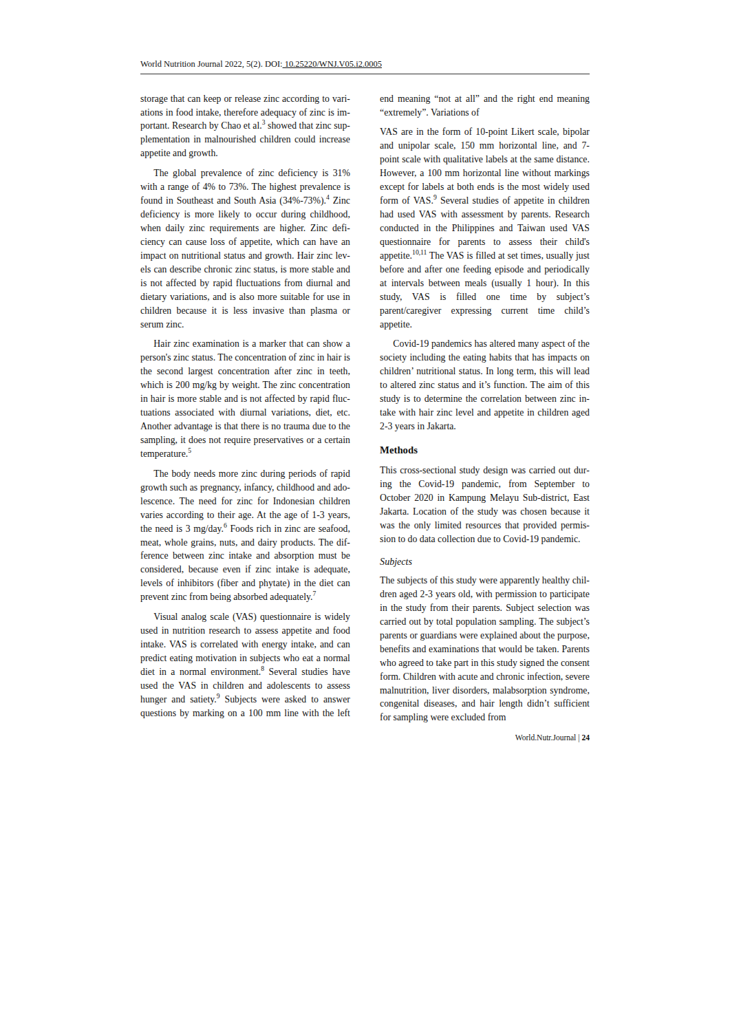World Nutrition Journal 2022, 5(2). DOI: 10.25220/WNJ.V05.i2.0005
storage that can keep or release zinc according to variations in food intake, therefore adequacy of zinc is important. Research by Chao et al.3 showed that zinc supplementation in malnourished children could increase appetite and growth.
The global prevalence of zinc deficiency is 31% with a range of 4% to 73%. The highest prevalence is found in Southeast and South Asia (34%-73%).4 Zinc deficiency is more likely to occur during childhood, when daily zinc requirements are higher. Zinc deficiency can cause loss of appetite, which can have an impact on nutritional status and growth. Hair zinc levels can describe chronic zinc status, is more stable and is not affected by rapid fluctuations from diurnal and dietary variations, and is also more suitable for use in children because it is less invasive than plasma or serum zinc.
Hair zinc examination is a marker that can show a person's zinc status. The concentration of zinc in hair is the second largest concentration after zinc in teeth, which is 200 mg/kg by weight. The zinc concentration in hair is more stable and is not affected by rapid fluctuations associated with diurnal variations, diet, etc. Another advantage is that there is no trauma due to the sampling, it does not require preservatives or a certain temperature.5
The body needs more zinc during periods of rapid growth such as pregnancy, infancy, childhood and adolescence. The need for zinc for Indonesian children varies according to their age. At the age of 1-3 years, the need is 3 mg/day.6 Foods rich in zinc are seafood, meat, whole grains, nuts, and dairy products. The difference between zinc intake and absorption must be considered, because even if zinc intake is adequate, levels of inhibitors (fiber and phytate) in the diet can prevent zinc from being absorbed adequately.7
Visual analog scale (VAS) questionnaire is widely used in nutrition research to assess appetite and food intake. VAS is correlated with energy intake, and can predict eating motivation in subjects who eat a normal diet in a normal environment.8 Several studies have used the VAS in children and adolescents to assess hunger and satiety.9 Subjects were asked to answer questions by marking on a 100 mm line with the left end meaning “not at all” and the right end meaning “extremely”. Variations of
VAS are in the form of 10-point Likert scale, bipolar and unipolar scale, 150 mm horizontal line, and 7-point scale with qualitative labels at the same distance. However, a 100 mm horizontal line without markings except for labels at both ends is the most widely used form of VAS.9 Several studies of appetite in children had used VAS with assessment by parents. Research conducted in the Philippines and Taiwan used VAS questionnaire for parents to assess their child's appetite.10,11 The VAS is filled at set times, usually just before and after one feeding episode and periodically at intervals between meals (usually 1 hour). In this study, VAS is filled one time by subject’s parent/caregiver expressing current time child’s appetite.
Covid-19 pandemics has altered many aspect of the society including the eating habits that has impacts on children’ nutritional status. In long term, this will lead to altered zinc status and it’s function. The aim of this study is to determine the correlation between zinc intake with hair zinc level and appetite in children aged 2-3 years in Jakarta.
Methods
This cross-sectional study design was carried out during the Covid-19 pandemic, from September to October 2020 in Kampung Melayu Sub-district, East Jakarta. Location of the study was chosen because it was the only limited resources that provided permission to do data collection due to Covid-19 pandemic.
Subjects
The subjects of this study were apparently healthy children aged 2-3 years old, with permission to participate in the study from their parents. Subject selection was carried out by total population sampling. The subject’s parents or guardians were explained about the purpose, benefits and examinations that would be taken. Parents who agreed to take part in this study signed the consent form. Children with acute and chronic infection, severe malnutrition, liver disorders, malabsorption syndrome, congenital diseases, and hair length didn’t sufficient for sampling were excluded from
World.Nutr.Journal | 24